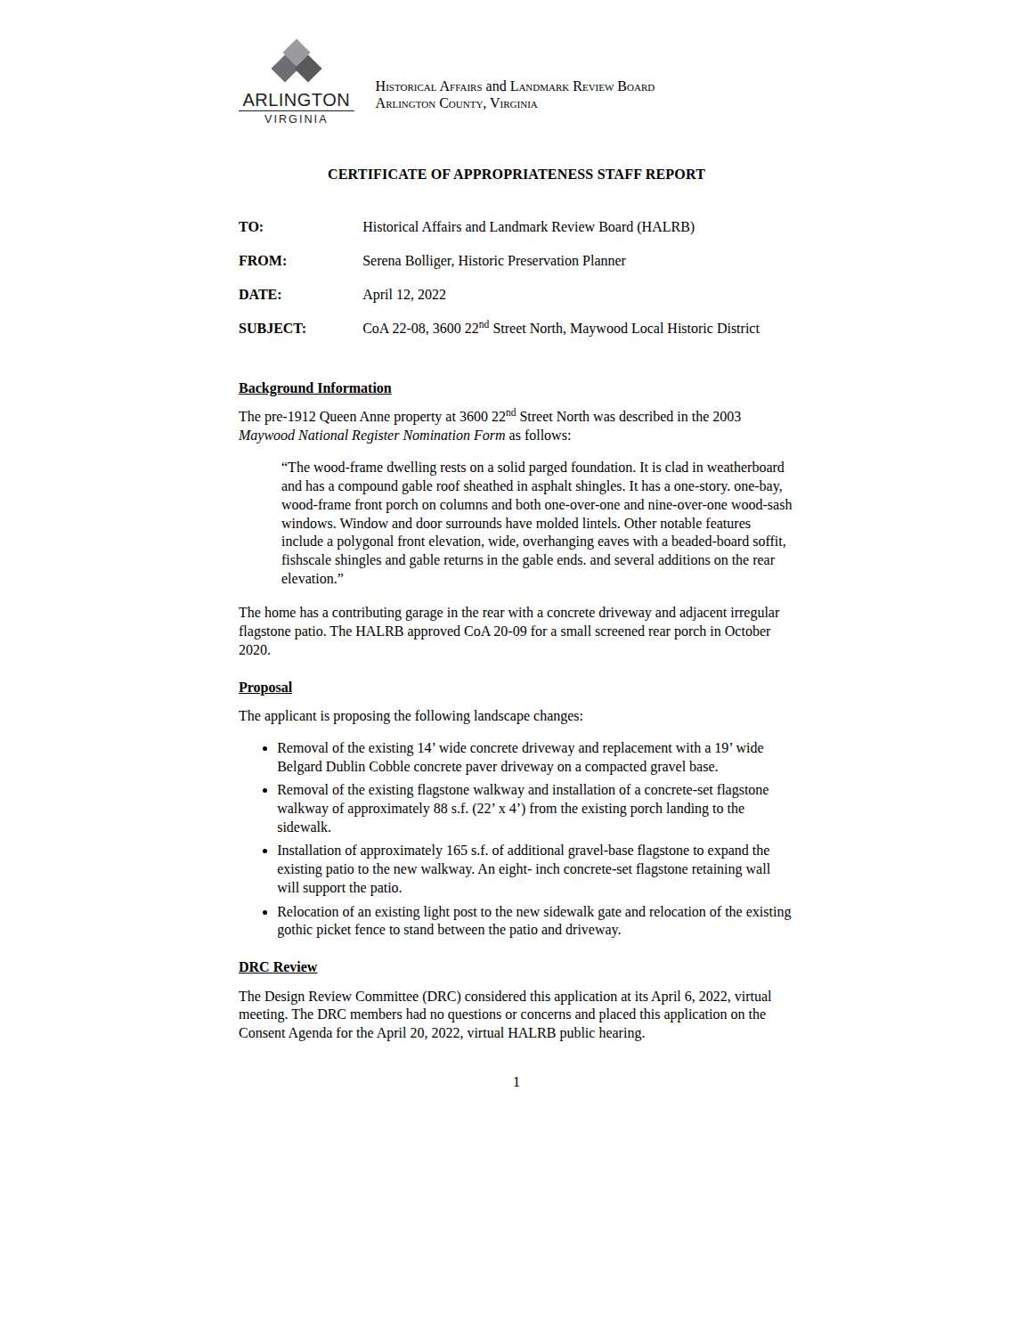ARLINGTON
VIRGINIA
Historical Affairs and Landmark Review Board
Arlington County, Virginia
CERTIFICATE OF APPROPRIATENESS STAFF REPORT
| TO: | Historical Affairs and Landmark Review Board (HALRB) |
| FROM: | Serena Bolliger, Historic Preservation Planner |
| DATE: | April 12, 2022 |
| SUBJECT: | CoA 22-08, 3600 22 nd Street North, Maywood Local Historic District |
Background Information
The pre-1912 Queen Anne property at 3600 22nd Street North was described in the 2003 Maywood National Register Nomination Form as follows:
“The wood-frame dwelling rests on a solid parged foundation. It is clad in weatherboard and has a compound gable roof sheathed in asphalt shingles. It has a one-story. one-bay, wood-frame front porch on columns and both one-over-one and nine-over-one wood-sash windows. Window and door surrounds have molded lintels. Other notable features include a polygonal front elevation, wide, overhanging eaves with a beaded-board soffit, fishscale shingles and gable returns in the gable ends. and several additions on the rear elevation.”
The home has a contributing garage in the rear with a concrete driveway and adjacent irregular flagstone patio. The HALRB approved CoA 20-09 for a small screened rear porch in October 2020.
Proposal
The applicant is proposing the following landscape changes:
Removal of the existing 14’ wide concrete driveway and replacement with a 19’ wide Belgard Dublin Cobble concrete paver driveway on a compacted gravel base.
Removal of the existing flagstone walkway and installation of a concrete-set flagstone walkway of approximately 88 s.f. (22’ x 4’) from the existing porch landing to the sidewalk.
Installation of approximately 165 s.f. of additional gravel-base flagstone to expand the existing patio to the new walkway. An eight- inch concrete-set flagstone retaining wall will support the patio.
Relocation of an existing light post to the new sidewalk gate and relocation of the existing gothic picket fence to stand between the patio and driveway.
DRC Review
The Design Review Committee (DRC) considered this application at its April 6, 2022, virtual meeting. The DRC members had no questions or concerns and placed this application on the Consent Agenda for the April 20, 2022, virtual HALRB public hearing.
1